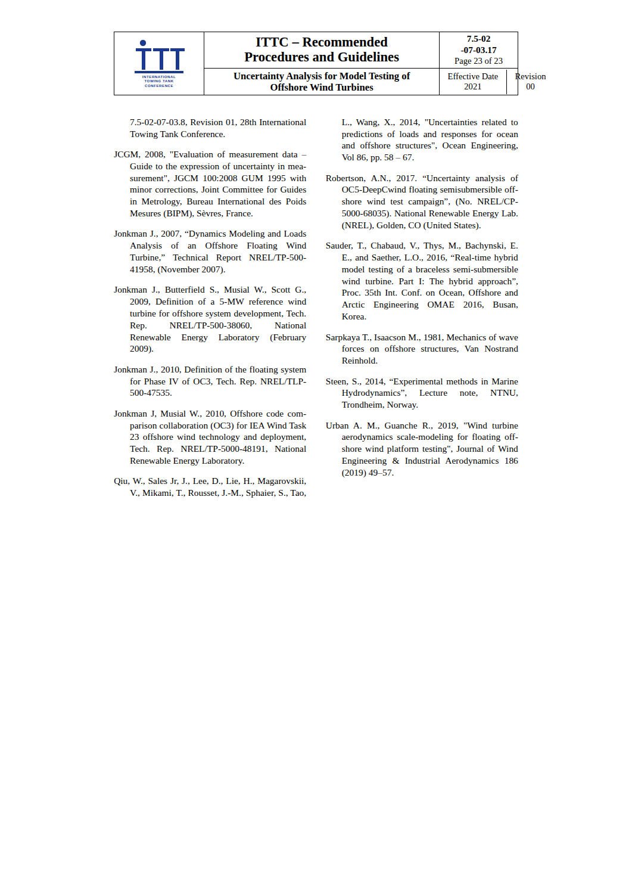| INTERNATIONAL TOWING TANK CONFERENCE | ITTC – Recommended Procedures and Guidelines | 7.5-02 -07-03.17 Page 23 of 23 |
| Uncertainty Analysis for Model Testing of Offshore Wind Turbines | / Effective Date 2021 / Revision 00 / |
7.5-02-07-03.8, Revision 01, 28th International Towing Tank Conference.
JCGM, 2008, "Evaluation of measurement data – Guide to the expression of uncertainty in measurement", JGCM 100:2008 GUM 1995 with minor corrections, Joint Committee for Guides in Metrology, Bureau International des Poids Mesures (BIPM), Sèvres, France.
Jonkman J., 2007, “Dynamics Modeling and Loads Analysis of an Offshore Floating Wind Turbine,” Technical Report NREL/TP-500-41958, (November 2007).
Jonkman J., Butterfield S., Musial W., Scott G., 2009, Definition of a 5-MW reference wind turbine for offshore system development, Tech. Rep. NREL/TP-500-38060, National Renewable Energy Laboratory (February 2009).
Jonkman J., 2010, Definition of the floating system for Phase IV of OC3, Tech. Rep. NREL/TLP-500-47535.
Jonkman J, Musial W., 2010, Offshore code comparison collaboration (OC3) for IEA Wind Task 23 offshore wind technology and deployment, Tech. Rep. NREL/TP-5000-48191, National Renewable Energy Laboratory.
Qiu, W., Sales Jr, J., Lee, D., Lie, H., Magarovskii, V., Mikami, T., Rousset, J.-M., Sphaier, S., Tao, L., Wang, X., 2014, "Uncertainties related to predictions of loads and responses for ocean and offshore structures", Ocean Engineering, Vol 86, pp. 58 – 67.
Robertson, A.N., 2017. “Uncertainty analysis of OC5-DeepCwind floating semisubmersible offshore wind test campaign”, (No. NREL/CP-5000-68035). National Renewable Energy Lab.(NREL), Golden, CO (United States).
Sauder, T., Chabaud, V., Thys, M., Bachynski, E. E., and Saether, L.O., 2016, “Real-time hybrid model testing of a braceless semi-submersible wind turbine. Part I: The hybrid approach”, Proc. 35th Int. Conf. on Ocean, Offshore and Arctic Engineering OMAE 2016, Busan, Korea.
Sarpkaya T., Isaacson M., 1981, Mechanics of wave forces on offshore structures, Van Nostrand Reinhold.
Steen, S., 2014, “Experimental methods in Marine Hydrodynamics”, Lecture note, NTNU, Trondheim, Norway.
Urban A. M., Guanche R., 2019, "Wind turbine aerodynamics scale-modeling for floating offshore wind platform testing", Journal of Wind Engineering & Industrial Aerodynamics 186 (2019) 49–57.